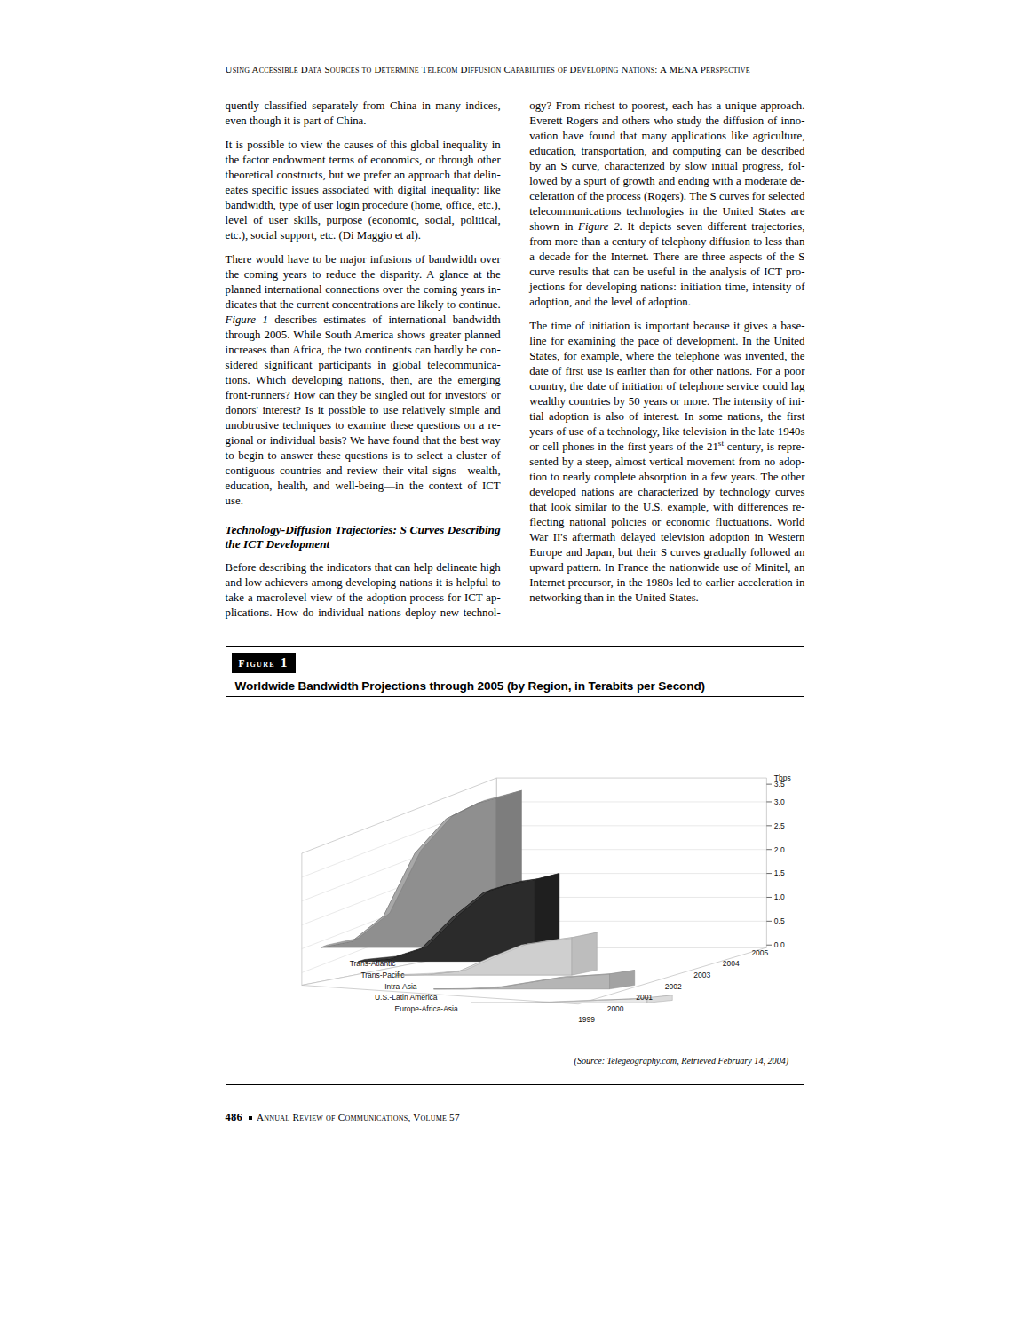Using Accessible Data Sources to Determine Telecom Diffusion Capabilities of Developing Nations: A MENA Perspective
quently classified separately from China in many indices, even though it is part of China.
It is possible to view the causes of this global inequality in the factor endowment terms of economics, or through other theoretical constructs, but we prefer an approach that delineates specific issues associated with digital inequality: like bandwidth, type of user login procedure (home, office, etc.), level of user skills, purpose (economic, social, political, etc.), social support, etc. (Di Maggio et al).
There would have to be major infusions of bandwidth over the coming years to reduce the disparity. A glance at the planned international connections over the coming years indicates that the current concentrations are likely to continue. Figure 1 describes estimates of international bandwidth through 2005. While South America shows greater planned increases than Africa, the two continents can hardly be considered significant participants in global telecommunications. Which developing nations, then, are the emerging front-runners? How can they be singled out for investors' or donors' interest? Is it possible to use relatively simple and unobtrusive techniques to examine these questions on a regional or individual basis? We have found that the best way to begin to answer these questions is to select a cluster of contiguous countries and review their vital signs—wealth, education, health, and well-being—in the context of ICT use.
Technology-Diffusion Trajectories: S Curves Describing the ICT Development
Before describing the indicators that can help delineate high and low achievers among developing nations it is helpful to take a macrolevel view of the adoption process for ICT applications. How do individual nations deploy new technology? From richest to poorest, each has a unique approach. Everett Rogers and others who study the diffusion of innovation have found that many applications like agriculture, education, transportation, and computing can be described by an S curve, characterized by slow initial progress, followed by a spurt of growth and ending with a moderate deceleration of the process (Rogers). The S curves for selected telecommunications technologies in the United States are shown in Figure 2. It depicts seven different trajectories, from more than a century of telephony diffusion to less than a decade for the Internet. There are three aspects of the S curve results that can be useful in the analysis of ICT projections for developing nations: initiation time, intensity of adoption, and the level of adoption.
The time of initiation is important because it gives a baseline for examining the pace of development. In the United States, for example, where the telephone was invented, the date of first use is earlier than for other nations. For a poor country, the date of initiation of telephone service could lag wealthy countries by 50 years or more. The intensity of initial adoption is also of interest. In some nations, the first years of use of a technology, like television in the late 1940s or cell phones in the first years of the 21st century, is represented by a steep, almost vertical movement from no adoption to nearly complete absorption in a few years. The other developed nations are characterized by technology curves that look similar to the U.S. example, with differences reflecting national policies or economic fluctuations. World War II's aftermath delayed television adoption in Western Europe and Japan, but their S curves gradually followed an upward pattern. In France the nationwide use of Minitel, an Internet precursor, in the 1980s led to earlier acceleration in networking than in the United States.
Figure1
Worldwide Bandwidth Projections through 2005 (by Region, in Terabits per Second)
Tbps 3.5 3.0 2.5 2.0 1.5 1.0 0.5 0.0 2005 2004 2003 2002 2001 2000 1999 Trans-Atlantic Trans-Pacific Intra-Asia U.S.-Latin America Europe-Africa-Asia
(Source: Telegeography.com, Retrieved February 14, 2004)
486 Annual Review of Communications, Volume 57